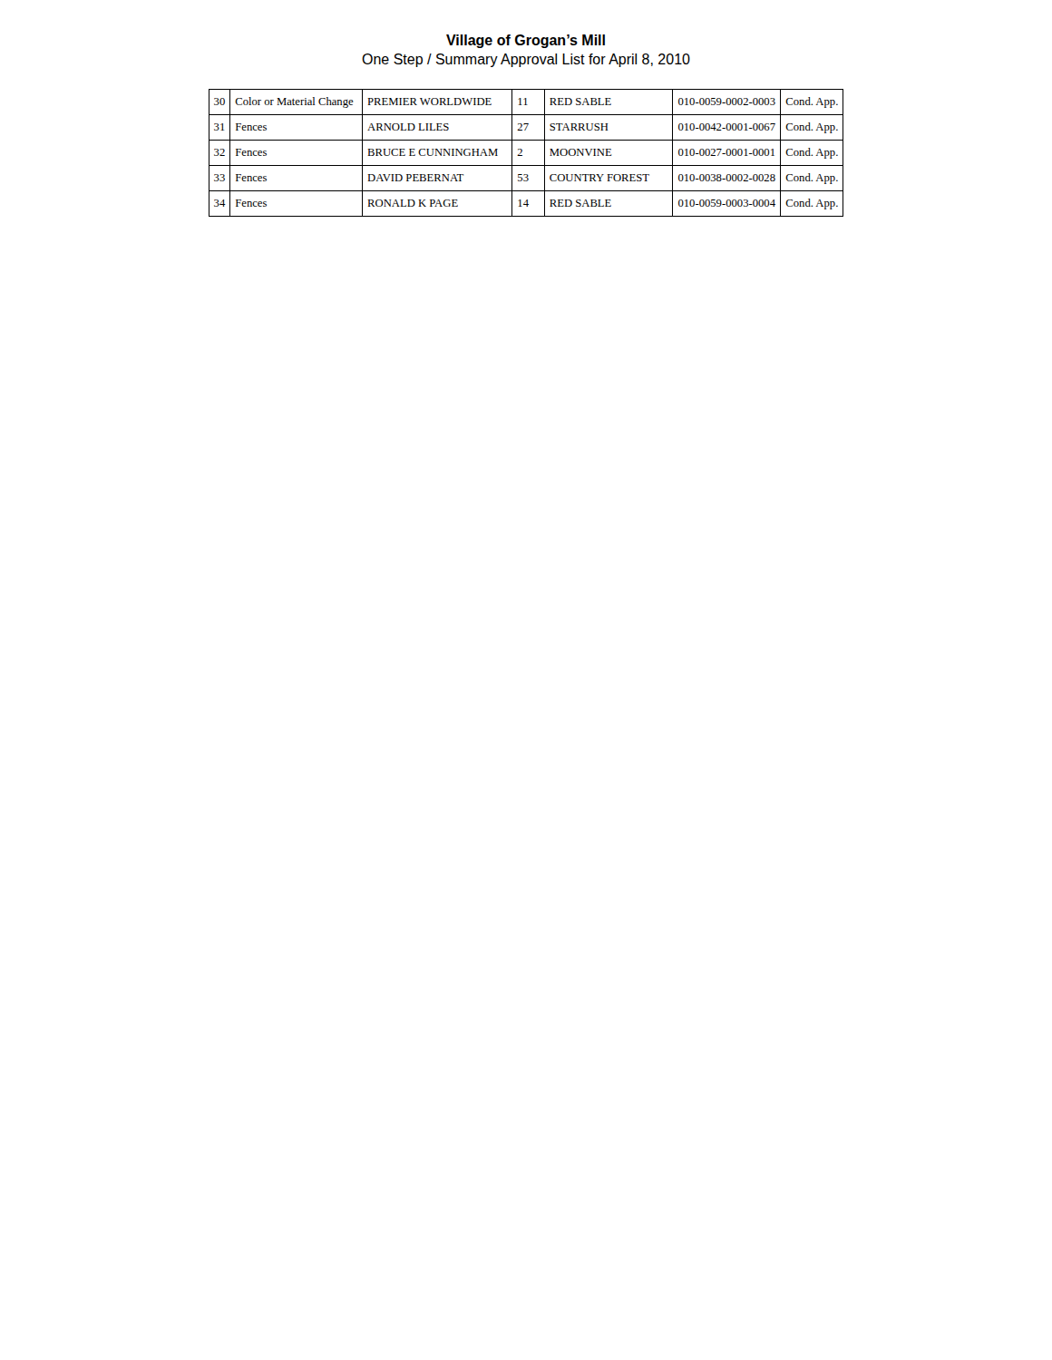Village of Grogan’s Mill
One Step / Summary Approval List for April 8, 2010
| 30 | Color or Material Change | PREMIER WORLDWIDE | 11 | RED SABLE | 010-0059-0002-0003 | Cond. App. |
| 31 | Fences | ARNOLD LILES | 27 | STARRUSH | 010-0042-0001-0067 | Cond. App. |
| 32 | Fences | BRUCE E CUNNINGHAM | 2 | MOONVINE | 010-0027-0001-0001 | Cond. App. |
| 33 | Fences | DAVID PEBERNAT | 53 | COUNTRY FOREST | 010-0038-0002-0028 | Cond. App. |
| 34 | Fences | RONALD K PAGE | 14 | RED SABLE | 010-0059-0003-0004 | Cond. App. |